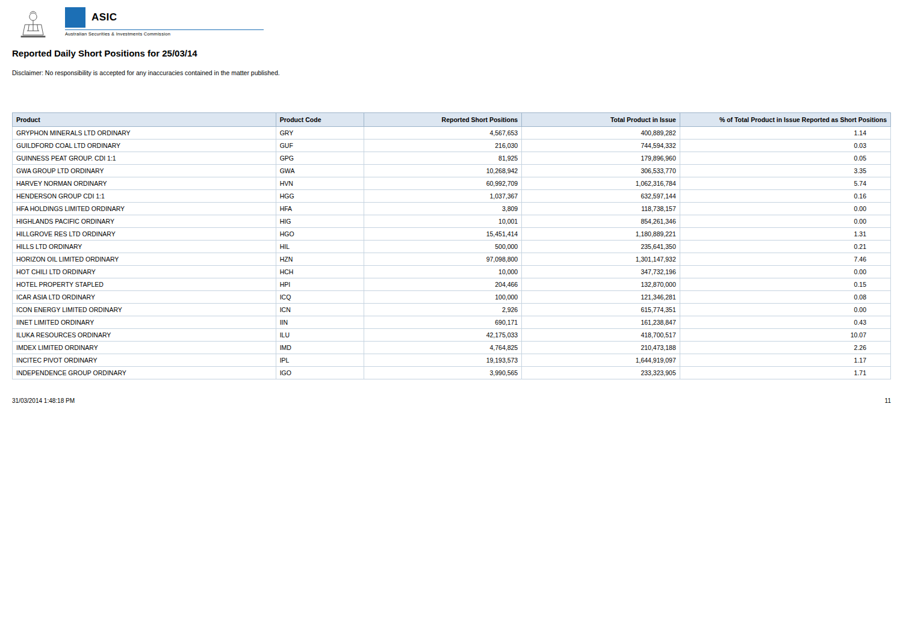ASIC
Australian Securities & Investments Commission
Reported Daily Short Positions for 25/03/14
Disclaimer: No responsibility is accepted for any inaccuracies contained in the matter published.
| Product | Product Code | Reported Short Positions | Total Product in Issue | % of Total Product in Issue Reported as Short Positions |
| --- | --- | --- | --- | --- |
| GRYPHON MINERALS LTD ORDINARY | GRY | 4,567,653 | 400,889,282 | 1.14 |
| GUILDFORD COAL LTD ORDINARY | GUF | 216,030 | 744,594,332 | 0.03 |
| GUINNESS PEAT GROUP. CDI 1:1 | GPG | 81,925 | 179,896,960 | 0.05 |
| GWA GROUP LTD ORDINARY | GWA | 10,268,942 | 306,533,770 | 3.35 |
| HARVEY NORMAN ORDINARY | HVN | 60,992,709 | 1,062,316,784 | 5.74 |
| HENDERSON GROUP CDI 1:1 | HGG | 1,037,367 | 632,597,144 | 0.16 |
| HFA HOLDINGS LIMITED ORDINARY | HFA | 3,809 | 118,738,157 | 0.00 |
| HIGHLANDS PACIFIC ORDINARY | HIG | 10,001 | 854,261,346 | 0.00 |
| HILLGROVE RES LTD ORDINARY | HGO | 15,451,414 | 1,180,889,221 | 1.31 |
| HILLS LTD ORDINARY | HIL | 500,000 | 235,641,350 | 0.21 |
| HORIZON OIL LIMITED ORDINARY | HZN | 97,098,800 | 1,301,147,932 | 7.46 |
| HOT CHILI LTD ORDINARY | HCH | 10,000 | 347,732,196 | 0.00 |
| HOTEL PROPERTY STAPLED | HPI | 204,466 | 132,870,000 | 0.15 |
| ICAR ASIA LTD ORDINARY | ICQ | 100,000 | 121,346,281 | 0.08 |
| ICON ENERGY LIMITED ORDINARY | ICN | 2,926 | 615,774,351 | 0.00 |
| IINET LIMITED ORDINARY | IIN | 690,171 | 161,238,847 | 0.43 |
| ILUKA RESOURCES ORDINARY | ILU | 42,175,033 | 418,700,517 | 10.07 |
| IMDEX LIMITED ORDINARY | IMD | 4,764,825 | 210,473,188 | 2.26 |
| INCITEC PIVOT ORDINARY | IPL | 19,193,573 | 1,644,919,097 | 1.17 |
| INDEPENDENCE GROUP ORDINARY | IGO | 3,990,565 | 233,323,905 | 1.71 |
31/03/2014 1:48:18 PM
11